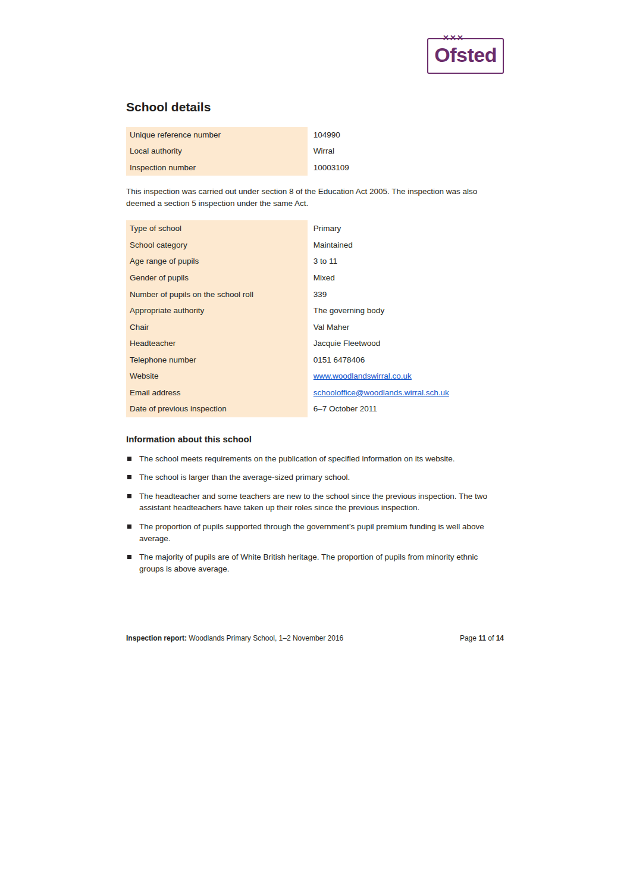✕✕✕Ofsted
School details
| Unique reference number | 104990 |
| Local authority | Wirral |
| Inspection number | 10003109 |
This inspection was carried out under section 8 of the Education Act 2005. The inspection was also deemed a section 5 inspection under the same Act.
| Type of school | Primary |
| School category | Maintained |
| Age range of pupils | 3 to 11 |
| Gender of pupils | Mixed |
| Number of pupils on the school roll | 339 |
| Appropriate authority | The governing body |
| Chair | Val Maher |
| Headteacher | Jacquie Fleetwood |
| Telephone number | 0151 6478406 |
| Website | www.woodlandswirral.co.uk |
| Email address | schooloffice@woodlands.wirral.sch.uk |
| Date of previous inspection | 6–7 October 2011 |
Information about this school
The school meets requirements on the publication of specified information on its website.
The school is larger than the average-sized primary school.
The headteacher and some teachers are new to the school since the previous inspection. The two assistant headteachers have taken up their roles since the previous inspection.
The proportion of pupils supported through the government’s pupil premium funding is well above average.
The majority of pupils are of White British heritage. The proportion of pupils from minority ethnic groups is above average.
Inspection report: Woodlands Primary School, 1–2 November 2016
Page 11 of 14